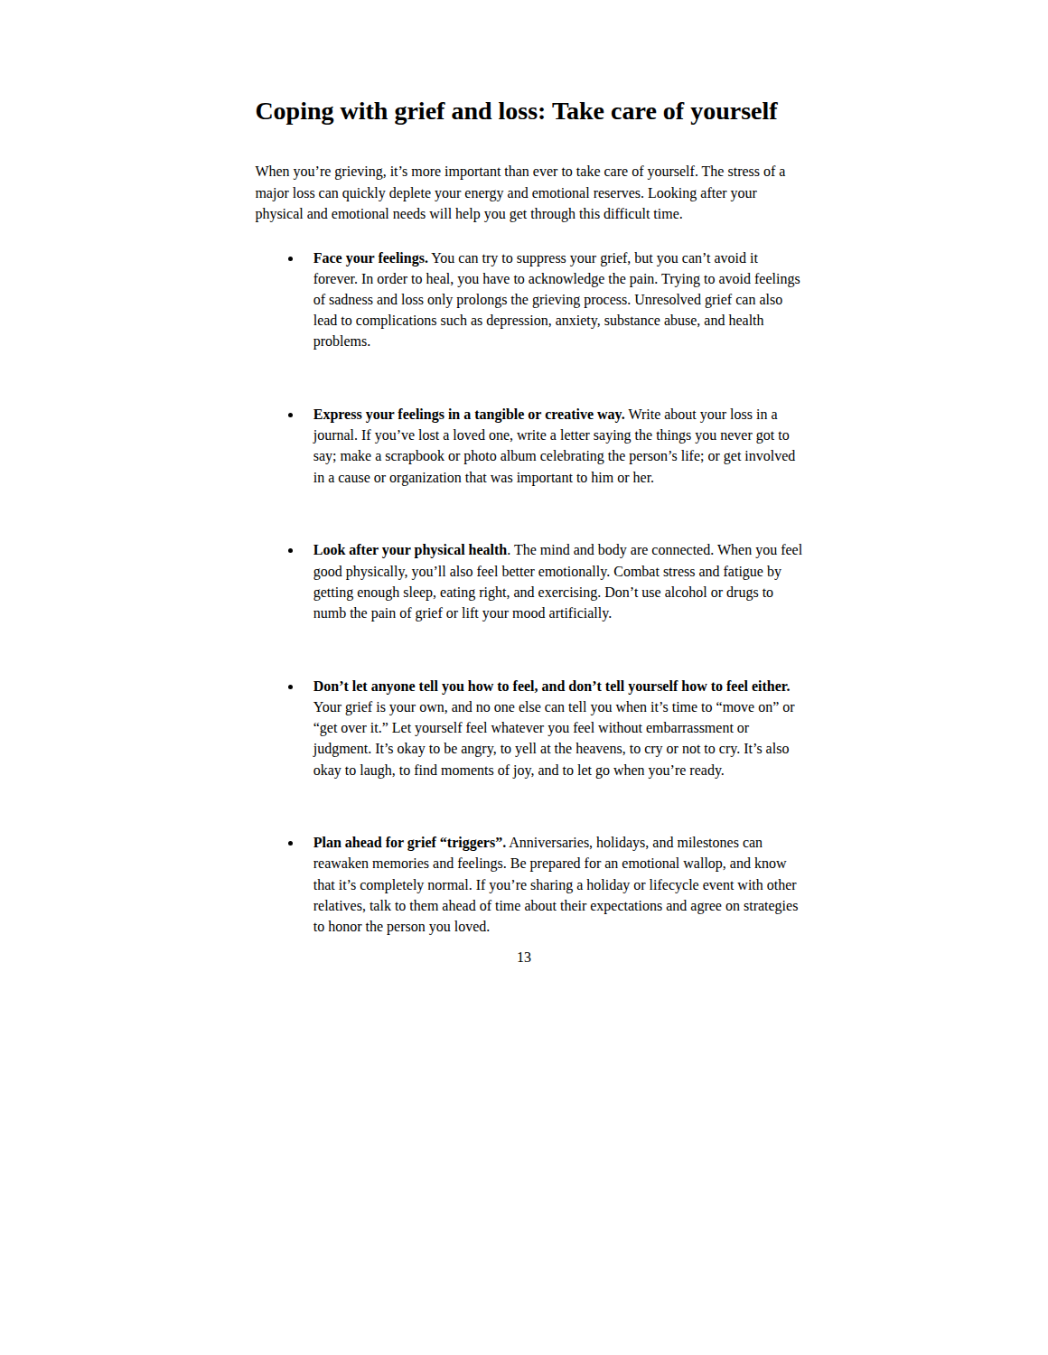Coping with grief and loss: Take care of yourself
When you’re grieving, it’s more important than ever to take care of yourself. The stress of a major loss can quickly deplete your energy and emotional reserves. Looking after your physical and emotional needs will help you get through this difficult time.
Face your feelings. You can try to suppress your grief, but you can’t avoid it forever. In order to heal, you have to acknowledge the pain. Trying to avoid feelings of sadness and loss only prolongs the grieving process. Unresolved grief can also lead to complications such as depression, anxiety, substance abuse, and health problems.
Express your feelings in a tangible or creative way. Write about your loss in a journal. If you’ve lost a loved one, write a letter saying the things you never got to say; make a scrapbook or photo album celebrating the person’s life; or get involved in a cause or organization that was important to him or her.
Look after your physical health. The mind and body are connected. When you feel good physically, you’ll also feel better emotionally. Combat stress and fatigue by getting enough sleep, eating right, and exercising. Don’t use alcohol or drugs to numb the pain of grief or lift your mood artificially.
Don’t let anyone tell you how to feel, and don’t tell yourself how to feel either. Your grief is your own, and no one else can tell you when it’s time to “move on” or “get over it.” Let yourself feel whatever you feel without embarrassment or judgment. It’s okay to be angry, to yell at the heavens, to cry or not to cry. It’s also okay to laugh, to find moments of joy, and to let go when you’re ready.
Plan ahead for grief “triggers”. Anniversaries, holidays, and milestones can reawaken memories and feelings. Be prepared for an emotional wallop, and know that it’s completely normal. If you’re sharing a holiday or lifecycle event with other relatives, talk to them ahead of time about their expectations and agree on strategies to honor the person you loved.
13